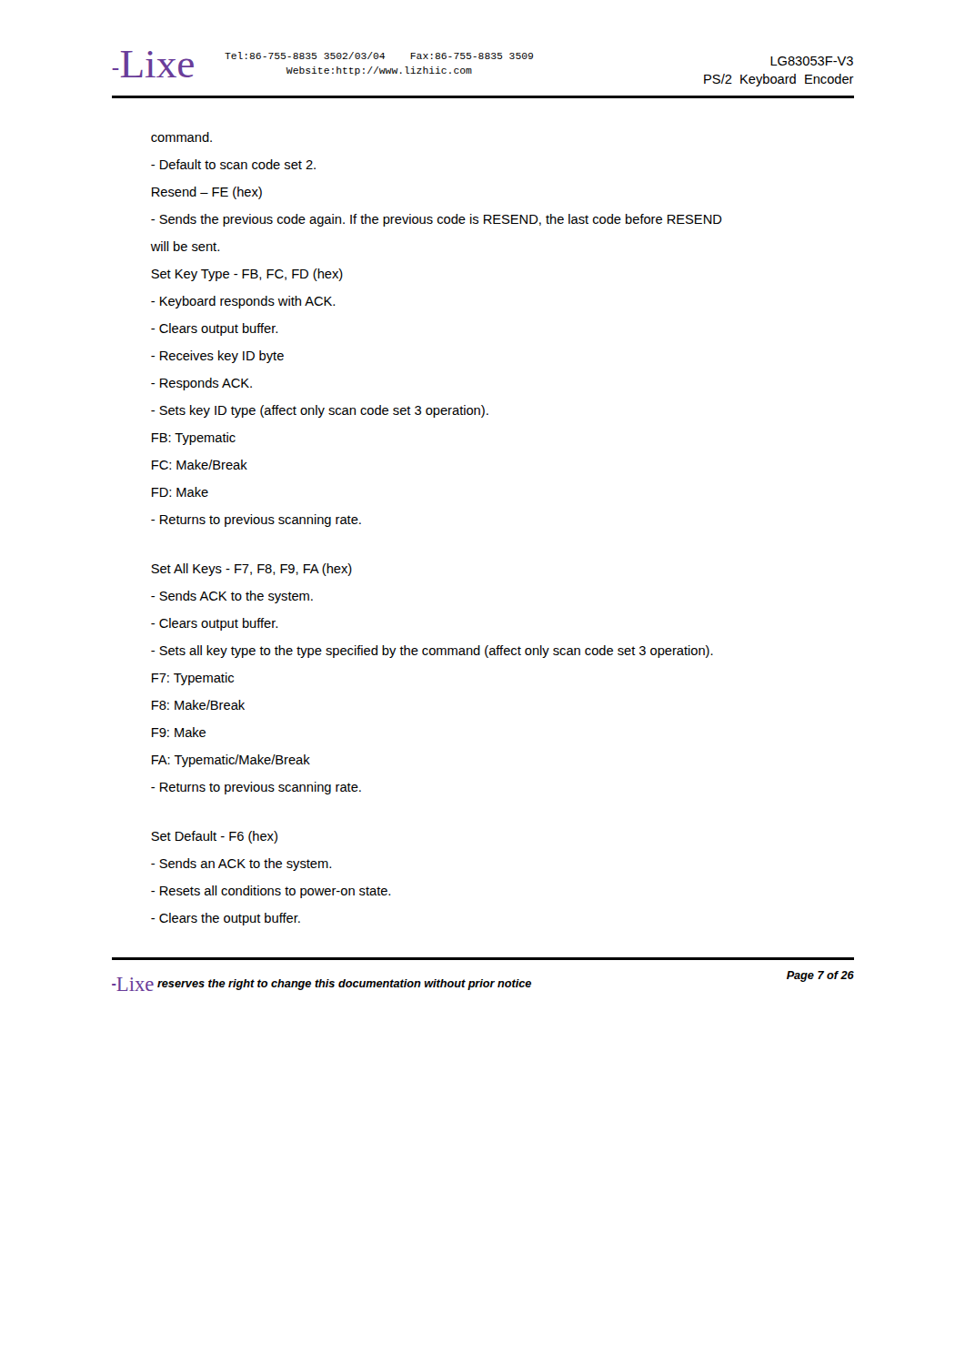-Lixe LG83053F-V3
PS/2 Keyboard Encoder Tel:86-755-8835 3502/03/04 Fax:86-755-8835 3509
Website:http://www.lizhiic.com
command.
- Default to scan code set 2.
Resend – FE (hex)
- Sends the previous code again. If the previous code is RESEND, the last code before RESEND
will be sent.
Set Key Type - FB, FC, FD (hex)
- Keyboard responds with ACK.
- Clears output buffer.
- Receives key ID byte
- Responds ACK.
- Sets key ID type (affect only scan code set 3 operation).
FB: Typematic
FC: Make/Break
FD: Make
- Returns to previous scanning rate.
Set All Keys - F7, F8, F9, FA (hex)
- Sends ACK to the system.
- Clears output buffer.
- Sets all key type to the type specified by the command (affect only scan code set 3 operation).
F7: Typematic
F8: Make/Break
F9: Make
FA: Typematic/Make/Break
- Returns to previous scanning rate.
Set Default - F6 (hex)
- Sends an ACK to the system.
- Resets all conditions to power-on state.
- Clears the output buffer.
-Lixe reserves the right to change this documentation without prior notice Page 7 of 26